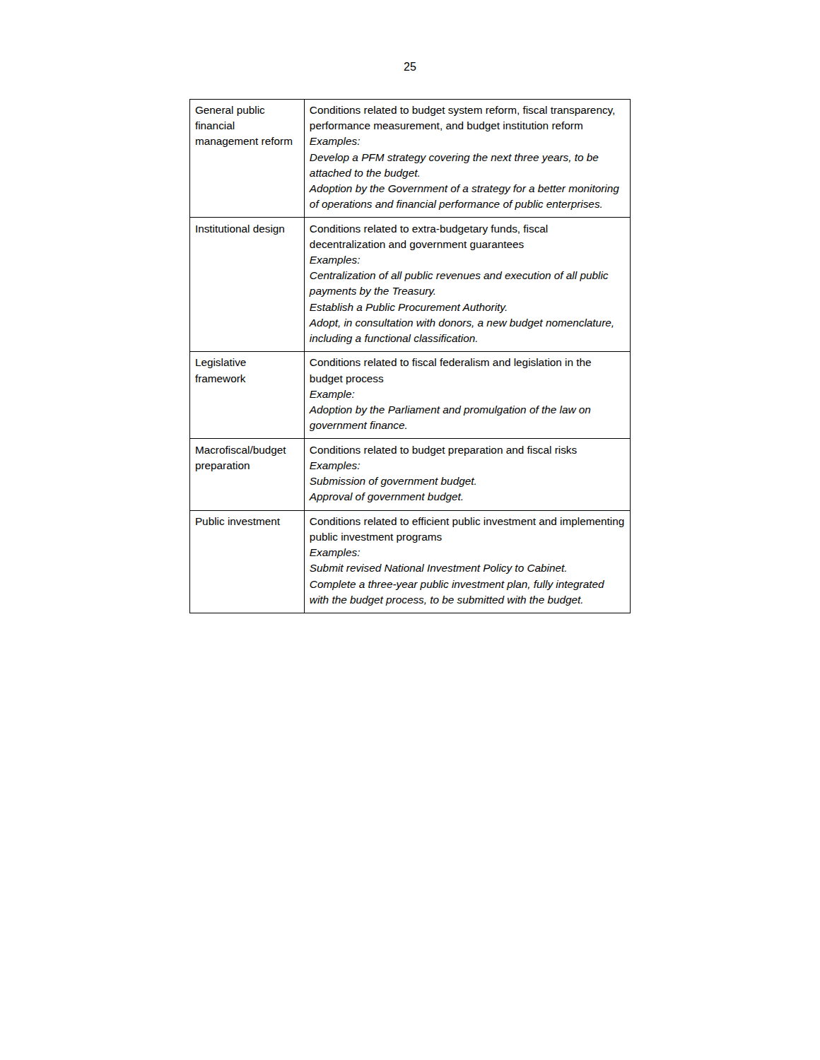25
| General public financial management reform | Conditions related to budget system reform, fiscal transparency, performance measurement, and budget institution reform Examples: Develop a PFM strategy covering the next three years, to be attached to the budget. Adoption by the Government of a strategy for a better monitoring of operations and financial performance of public enterprises. |
| Institutional design | Conditions related to extra-budgetary funds, fiscal decentralization and government guarantees Examples: Centralization of all public revenues and execution of all public payments by the Treasury. Establish a Public Procurement Authority. Adopt, in consultation with donors, a new budget nomenclature, including a functional classification. |
| Legislative framework | Conditions related to fiscal federalism and legislation in the budget process Example: Adoption by the Parliament and promulgation of the law on government finance. |
| Macrofiscal/budget preparation | Conditions related to budget preparation and fiscal risks Examples: Submission of government budget. Approval of government budget. |
| Public investment | Conditions related to efficient public investment and implementing public investment programs Examples: Submit revised National Investment Policy to Cabinet. Complete a three-year public investment plan, fully integrated with the budget process, to be submitted with the budget. |